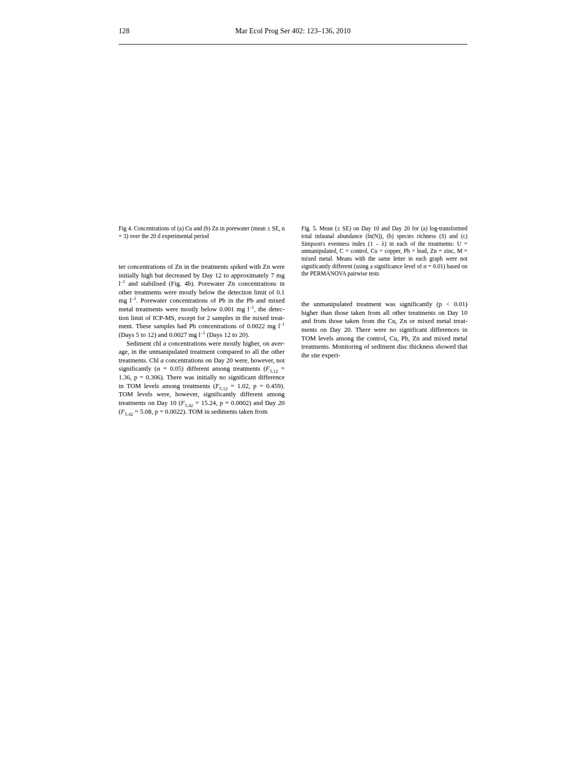128
Mar Ecol Prog Ser 402: 123–136, 2010
Fig 4. Concentrations of (a) Cu and (b) Zn in porewater (mean ± SE, n = 3) over the 20 d experimental period
ter concentrations of Zn in the treatments spiked with Zn were initially high but decreased by Day 12 to approximately 7 mg l–1 and stabilised (Fig. 4b). Porewater Zn concentrations in other treatments were mostly below the detection limit of 0.1 mg l–1. Porewater concentrations of Pb in the Pb and mixed metal treatments were mostly below 0.001 mg l–1, the detection limit of ICP-MS, except for 2 samples in the mixed treatment. These samples had Pb concentrations of 0.0022 mg l–1 (Days 5 to 12) and 0.0027 mg l–1 (Days 12 to 20).
Sediment chl a concentrations were mostly higher, on average, in the unmanipulated treatment compared to all the other treatments. Chl a concentrations on Day 20 were, however, not significantly (α = 0.05) different among treatments (F5,12 = 1.36, p = 0.306). There was initially no significant difference in TOM levels among treatments (F5,12 = 1.02, p = 0.459). TOM levels were, however, significantly different among treatments on Day 10 (F5,42 = 15.24, p = 0.0002) and Day 20 (F5,42 = 5.08, p = 0.0022). TOM in sediments taken from
Fig. 5. Mean (± SE) on Day 10 and Day 20 for (a) log-transformed total infaunal abundance (ln(N)), (b) species richness (S) and (c) Simpson's evenness index (1 – λ) in each of the treatments: U = unmanipulated, C = control, Cu = copper, Pb = lead, Zn = zinc, M = mixed metal. Means with the same letter in each graph were not significantly different (using a significance level of α = 0.01) based on the PERMANOVA pairwise tests
the unmanipulated treatment was significantly (p < 0.01) higher than those taken from all other treatments on Day 10 and from those taken from the Cu, Zn or mixed metal treatments on Day 20. There were no significant differences in TOM levels among the control, Cu, Pb, Zn and mixed metal treatments. Monitoring of sediment disc thickness showed that the site experi-